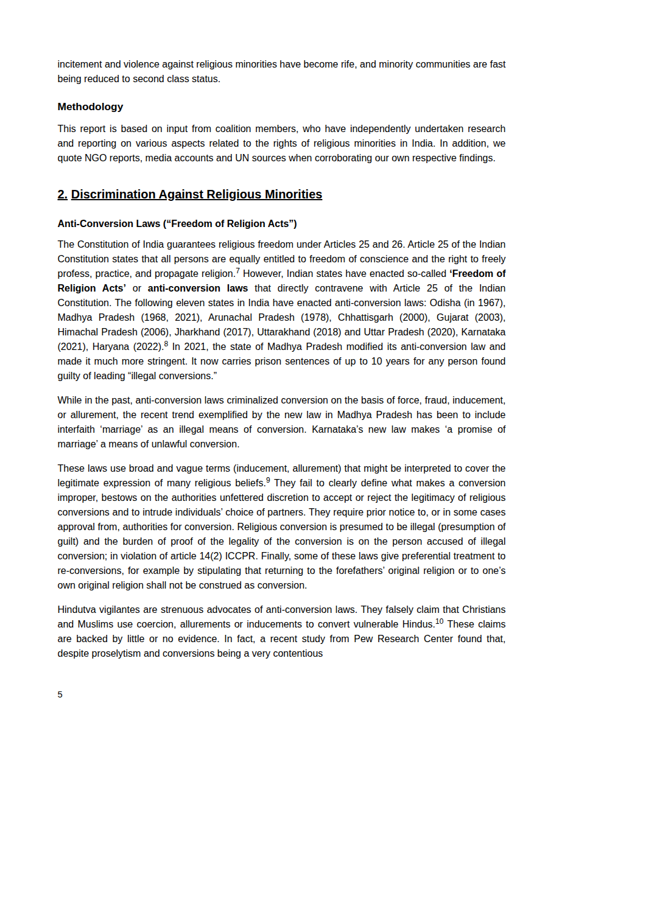incitement and violence against religious minorities have become rife, and minority communities are fast being reduced to second class status.
Methodology
This report is based on input from coalition members, who have independently undertaken research and reporting on various aspects related to the rights of religious minorities in India. In addition, we quote NGO reports, media accounts and UN sources when corroborating our own respective findings.
2. Discrimination Against Religious Minorities
Anti-Conversion Laws (“Freedom of Religion Acts”)
The Constitution of India guarantees religious freedom under Articles 25 and 26. Article 25 of the Indian Constitution states that all persons are equally entitled to freedom of conscience and the right to freely profess, practice, and propagate religion.7 However, Indian states have enacted so-called ‘Freedom of Religion Acts’ or anti-conversion laws that directly contravene with Article 25 of the Indian Constitution. The following eleven states in India have enacted anti-conversion laws: Odisha (in 1967), Madhya Pradesh (1968, 2021), Arunachal Pradesh (1978), Chhattisgarh (2000), Gujarat (2003), Himachal Pradesh (2006), Jharkhand (2017), Uttarakhand (2018) and Uttar Pradesh (2020), Karnataka (2021), Haryana (2022).8 In 2021, the state of Madhya Pradesh modified its anti-conversion law and made it much more stringent. It now carries prison sentences of up to 10 years for any person found guilty of leading “illegal conversions.”
While in the past, anti-conversion laws criminalized conversion on the basis of force, fraud, inducement, or allurement, the recent trend exemplified by the new law in Madhya Pradesh has been to include interfaith ‘marriage’ as an illegal means of conversion. Karnataka’s new law makes ‘a promise of marriage’ a means of unlawful conversion.
These laws use broad and vague terms (inducement, allurement) that might be interpreted to cover the legitimate expression of many religious beliefs.9 They fail to clearly define what makes a conversion improper, bestows on the authorities unfettered discretion to accept or reject the legitimacy of religious conversions and to intrude individuals’ choice of partners. They require prior notice to, or in some cases approval from, authorities for conversion. Religious conversion is presumed to be illegal (presumption of guilt) and the burden of proof of the legality of the conversion is on the person accused of illegal conversion; in violation of article 14(2) ICCPR. Finally, some of these laws give preferential treatment to re-conversions, for example by stipulating that returning to the forefathers’ original religion or to one’s own original religion shall not be construed as conversion.
Hindutva vigilantes are strenuous advocates of anti-conversion laws. They falsely claim that Christians and Muslims use coercion, allurements or inducements to convert vulnerable Hindus.10 These claims are backed by little or no evidence. In fact, a recent study from Pew Research Center found that, despite proselytism and conversions being a very contentious
5